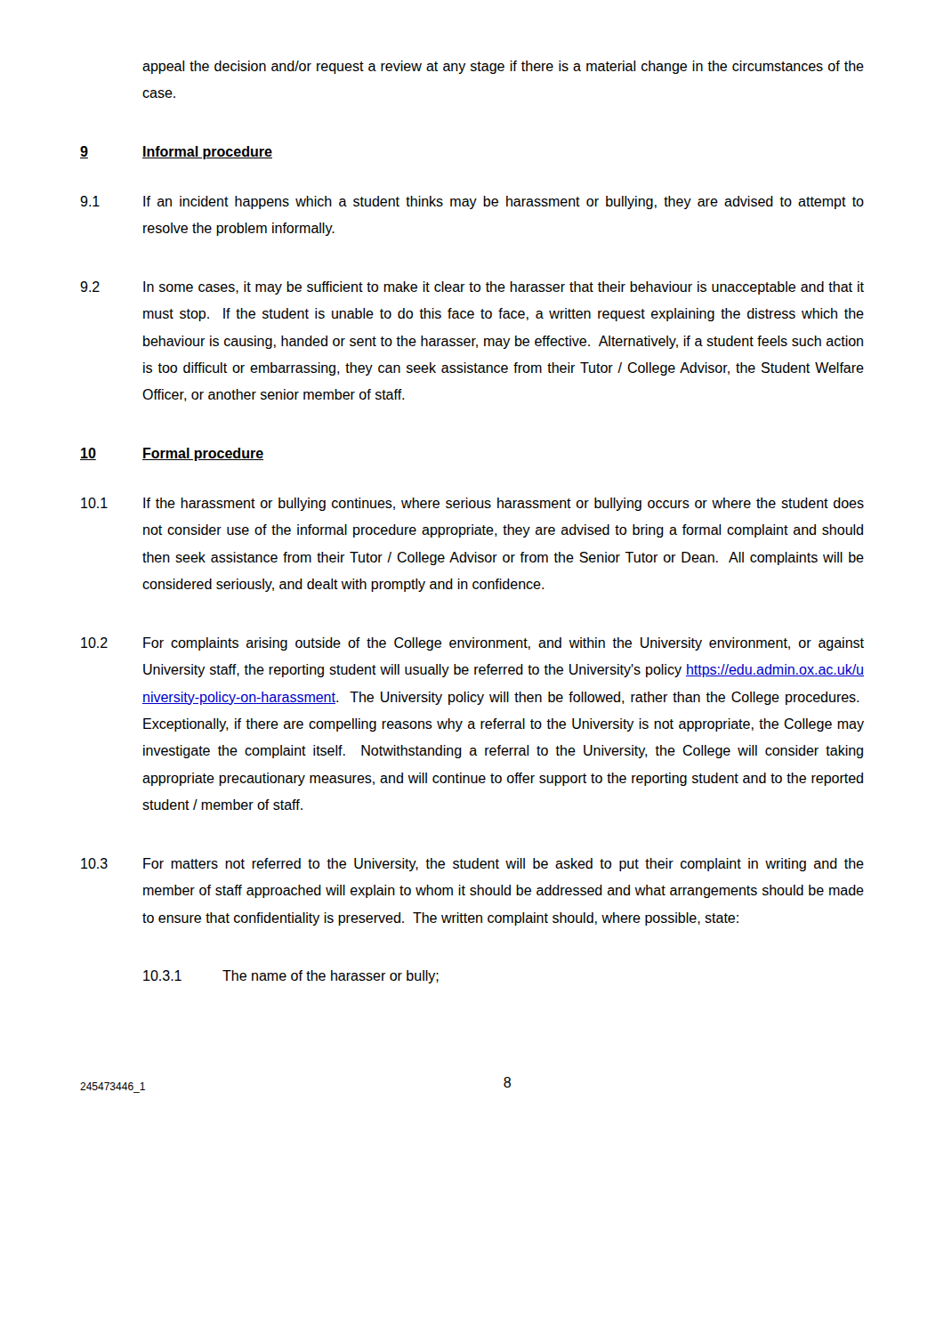appeal the decision and/or request a review at any stage if there is a material change in the circumstances of the case.
9 Informal procedure
9.1 If an incident happens which a student thinks may be harassment or bullying, they are advised to attempt to resolve the problem informally.
9.2 In some cases, it may be sufficient to make it clear to the harasser that their behaviour is unacceptable and that it must stop. If the student is unable to do this face to face, a written request explaining the distress which the behaviour is causing, handed or sent to the harasser, may be effective. Alternatively, if a student feels such action is too difficult or embarrassing, they can seek assistance from their Tutor / College Advisor, the Student Welfare Officer, or another senior member of staff.
10 Formal procedure
10.1 If the harassment or bullying continues, where serious harassment or bullying occurs or where the student does not consider use of the informal procedure appropriate, they are advised to bring a formal complaint and should then seek assistance from their Tutor / College Advisor or from the Senior Tutor or Dean. All complaints will be considered seriously, and dealt with promptly and in confidence.
10.2 For complaints arising outside of the College environment, and within the University environment, or against University staff, the reporting student will usually be referred to the University's policy https://edu.admin.ox.ac.uk/university-policy-on-harassment. The University policy will then be followed, rather than the College procedures. Exceptionally, if there are compelling reasons why a referral to the University is not appropriate, the College may investigate the complaint itself. Notwithstanding a referral to the University, the College will consider taking appropriate precautionary measures, and will continue to offer support to the reporting student and to the reported student / member of staff.
10.3 For matters not referred to the University, the student will be asked to put their complaint in writing and the member of staff approached will explain to whom it should be addressed and what arrangements should be made to ensure that confidentiality is preserved. The written complaint should, where possible, state:
10.3.1 The name of the harasser or bully;
245473446_1 8